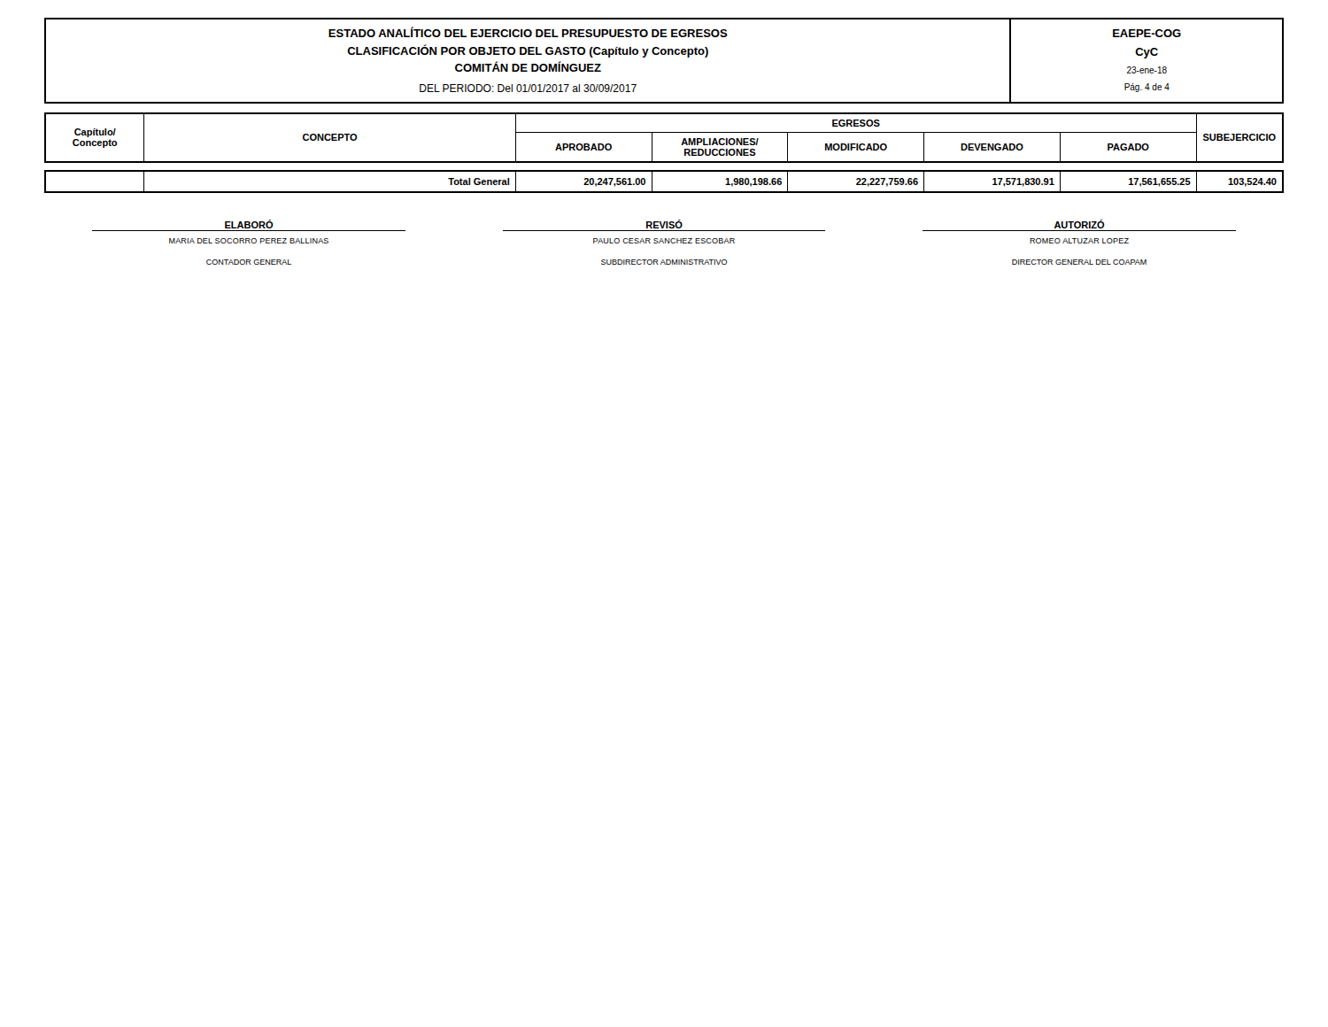| ESTADO ANALÍTICO DEL EJERCICIO DEL PRESUPUESTO DE EGRESOS CLASIFICACIÓN POR OBJETO DEL GASTO (Capítulo y Concepto) COMITÁN DE DOMÍNGUEZ DEL PERIODO: Del 01/01/2017 al 30/09/2017 | EAEPE-COG CyC 23-ene-18 Pág. 4 de 4 |
| Capítulo/ Concepto | CONCEPTO | EGRESOS | SUBEJERCICIO |
| --- | --- | --- | --- |
| APROBADO | AMPLIACIONES/ REDUCCIONES | MODIFICADO | DEVENGADO | PAGADO |
| | Total General | 20,247,561.00 | 1,980,198.66 | 22,227,759.66 | 17,571,830.91 | 17,561,655.25 | 103,524.40 |
| ELABORÓ | REVISÓ | AUTORIZÓ |
| MARIA DEL SOCORRO PEREZ BALLINAS CONTADOR GENERAL | PAULO CESAR SANCHEZ ESCOBAR SUBDIRECTOR ADMINISTRATIVO | ROMEO ALTUZAR LOPEZ DIRECTOR GENERAL DEL COAPAM |